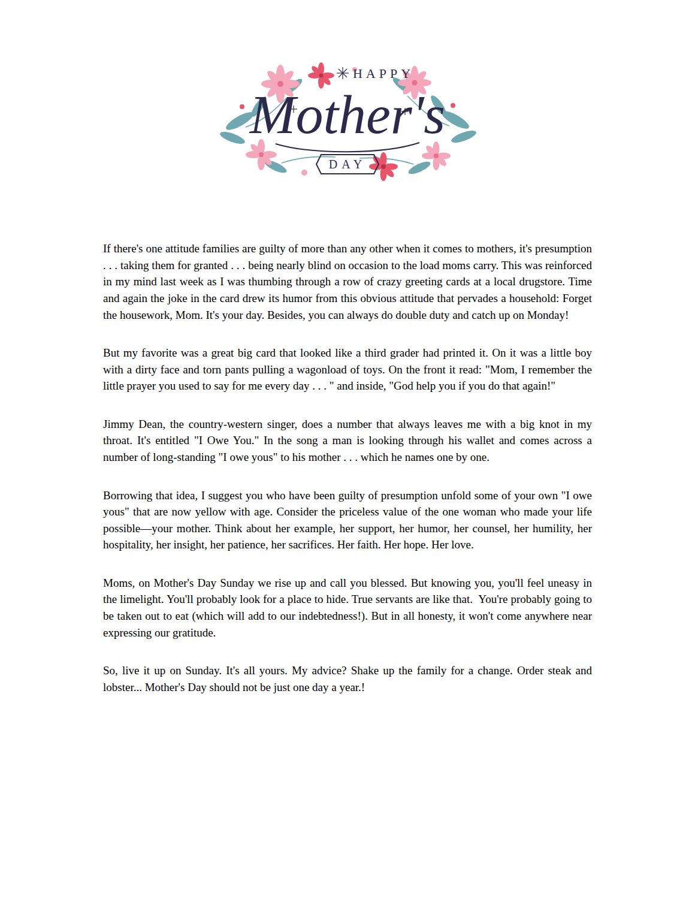HAPPY Mother's DAY
If there's one attitude families are guilty of more than any other when it comes to mothers, it's presumption . . . taking them for granted . . . being nearly blind on occasion to the load moms carry. This was reinforced in my mind last week as I was thumbing through a row of crazy greeting cards at a local drugstore. Time and again the joke in the card drew its humor from this obvious attitude that pervades a household: Forget the housework, Mom. It's your day. Besides, you can always do double duty and catch up on Monday!
But my favorite was a great big card that looked like a third grader had printed it. On it was a little boy with a dirty face and torn pants pulling a wagonload of toys. On the front it read: "Mom, I remember the little prayer you used to say for me every day . . . " and inside, "God help you if you do that again!"
Jimmy Dean, the country-western singer, does a number that always leaves me with a big knot in my throat. It's entitled "I Owe You." In the song a man is looking through his wallet and comes across a number of long-standing "I owe yous" to his mother . . . which he names one by one.
Borrowing that idea, I suggest you who have been guilty of presumption unfold some of your own "I owe yous" that are now yellow with age. Consider the priceless value of the one woman who made your life possible—your mother. Think about her example, her support, her humor, her counsel, her humility, her hospitality, her insight, her patience, her sacrifices. Her faith. Her hope. Her love.
Moms, on Mother's Day Sunday we rise up and call you blessed. But knowing you, you'll feel uneasy in the limelight. You'll probably look for a place to hide. True servants are like that. You're probably going to be taken out to eat (which will add to our indebtedness!). But in all honesty, it won't come anywhere near expressing our gratitude.
So, live it up on Sunday. It's all yours. My advice? Shake up the family for a change. Order steak and lobster... Mother's Day should not be just one day a year.!